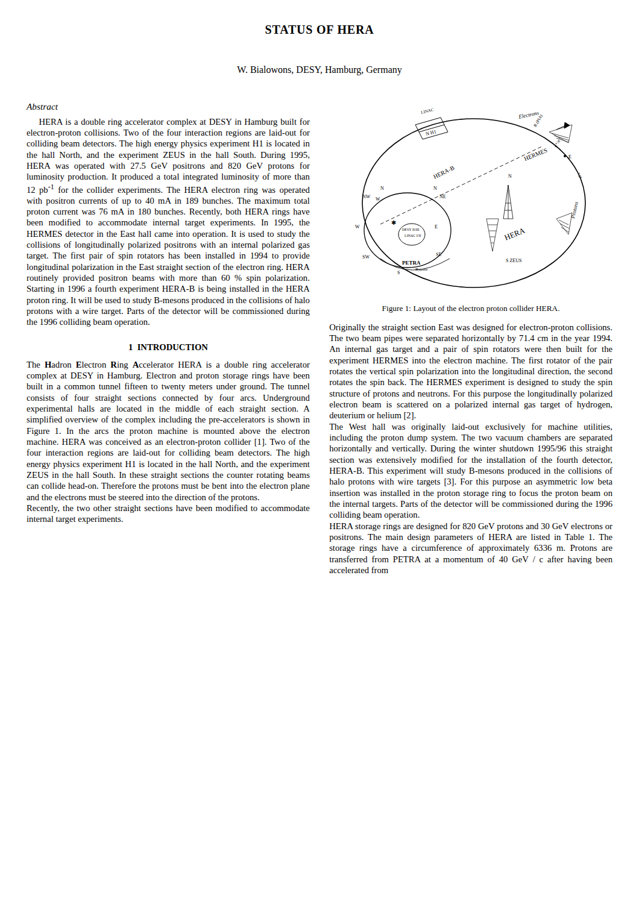STATUS OF HERA
W. Bialowons, DESY, Hamburg, Germany
Abstract
HERA is a double ring accelerator complex at DESY in Hamburg built for electron-proton collisions. Two of the four interaction regions are laid-out for colliding beam detectors. The high energy physics experiment H1 is located in the hall North, and the experiment ZEUS in the hall South. During 1995, HERA was operated with 27.5 GeV positrons and 820 GeV protons for luminosity production. It produced a total integrated luminosity of more than 12 pb-1 for the collider experiments. The HERA electron ring was operated with positron currents of up to 40 mA in 189 bunches. The maximum total proton current was 76 mA in 180 bunches. Recently, both HERA rings have been modified to accommodate internal target experiments. In 1995, the HERMES detector in the East hall came into operation. It is used to study the collisions of longitudinally polarized positrons with an internal polarized gas target. The first pair of spin rotators has been installed in 1994 to provide longitudinal polarization in the East straight section of the electron ring. HERA routinely provided positron beams with more than 60 % spin polarization. Starting in 1996 a fourth experiment HERA-B is being installed in the HERA proton ring. It will be used to study B-mesons produced in the collisions of halo protons with a wire target. Parts of the detector will be commissioned during the 1996 colliding beam operation.
1 INTRODUCTION
The Hadron Electron Ring Accelerator HERA is a double ring accelerator complex at DESY in Hamburg. Electron and proton storage rings have been built in a common tunnel fifteen to twenty meters under ground. The tunnel consists of four straight sections connected by four arcs. Underground experimental halls are located in the middle of each straight section. A simplified overview of the complex including the pre-accelerators is shown in Figure 1. In the arcs the proton machine is mounted above the electron machine. HERA was conceived as an electron-proton collider [1]. Two of the four interaction regions are laid-out for colliding beam detectors. The high energy physics experiment H1 is located in the hall North, and the experiment ZEUS in the hall South. In these straight sections the counter rotating beams can collide head-on. Therefore the protons must be bent into the electron plane and the electrons must be steered into the direction of the protons.
Recently, the two other straight sections have been modified to accommodate internal target experiments.
LINAC N H1 Electrons R (PIA) HERMES E e⁺/e⁻ p⁺ HERA-B HERA Protons N N NW W N NE W E SW SE S PETRA Bypass DESY II/III LINAC I/II ✱ S ZEUS
Figure 1: Layout of the electron proton collider HERA.
Originally the straight section East was designed for electron-proton collisions. The two beam pipes were separated horizontally by 71.4 cm in the year 1994. An internal gas target and a pair of spin rotators were then built for the experiment HERMES into the electron machine. The first rotator of the pair rotates the vertical spin polarization into the longitudinal direction, the second rotates the spin back. The HERMES experiment is designed to study the spin structure of protons and neutrons. For this purpose the longitudinally polarized electron beam is scattered on a polarized internal gas target of hydrogen, deuterium or helium [2].
The West hall was originally laid-out exclusively for machine utilities, including the proton dump system. The two vacuum chambers are separated horizontally and vertically. During the winter shutdown 1995/96 this straight section was extensively modified for the installation of the fourth detector, HERA-B. This experiment will study B-mesons produced in the collisions of halo protons with wire targets [3]. For this purpose an asymmetric low beta insertion was installed in the proton storage ring to focus the proton beam on the internal targets. Parts of the detector will be commissioned during the 1996 colliding beam operation.
HERA storage rings are designed for 820 GeV protons and 30 GeV electrons or positrons. The main design parameters of HERA are listed in Table 1. The storage rings have a circumference of approximately 6336 m. Protons are transferred from PETRA at a momentum of 40 GeV / c after having been accelerated from